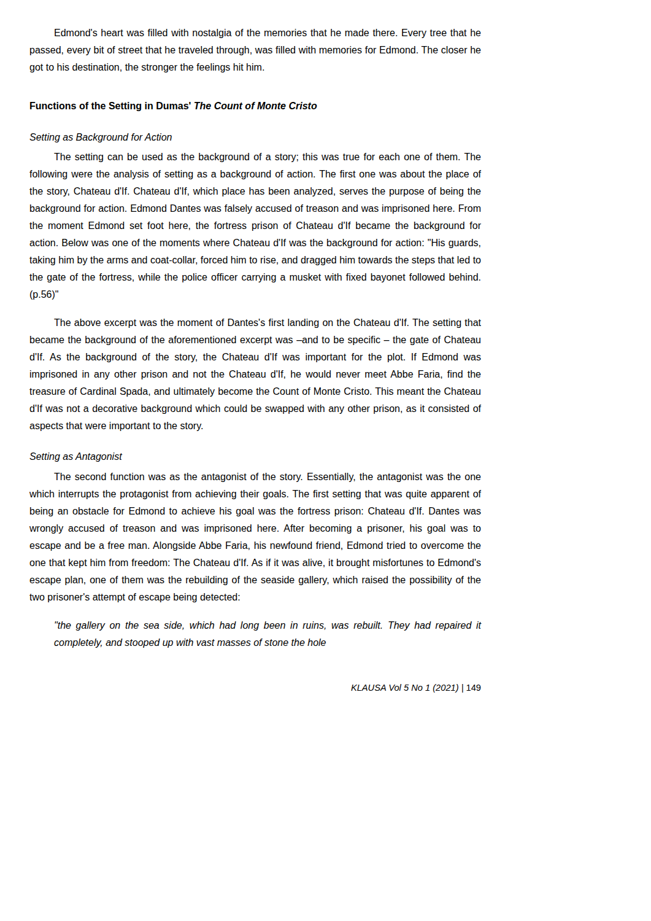Edmond's heart was filled with nostalgia of the memories that he made there. Every tree that he passed, every bit of street that he traveled through, was filled with memories for Edmond. The closer he got to his destination, the stronger the feelings hit him.
Functions of the Setting in Dumas' The Count of Monte Cristo
Setting as Background for Action
The setting can be used as the background of a story; this was true for each one of them. The following were the analysis of setting as a background of action. The first one was about the place of the story, Chateau d'If. Chateau d'If, which place has been analyzed, serves the purpose of being the background for action. Edmond Dantes was falsely accused of treason and was imprisoned here. From the moment Edmond set foot here, the fortress prison of Chateau d'If became the background for action. Below was one of the moments where Chateau d'If was the background for action: "His guards, taking him by the arms and coat-collar, forced him to rise, and dragged him towards the steps that led to the gate of the fortress, while the police officer carrying a musket with fixed bayonet followed behind. (p.56)"
The above excerpt was the moment of Dantes's first landing on the Chateau d'If. The setting that became the background of the aforementioned excerpt was –and to be specific – the gate of Chateau d'If. As the background of the story, the Chateau d'If was important for the plot. If Edmond was imprisoned in any other prison and not the Chateau d'If, he would never meet Abbe Faria, find the treasure of Cardinal Spada, and ultimately become the Count of Monte Cristo. This meant the Chateau d'If was not a decorative background which could be swapped with any other prison, as it consisted of aspects that were important to the story.
Setting as Antagonist
The second function was as the antagonist of the story. Essentially, the antagonist was the one which interrupts the protagonist from achieving their goals. The first setting that was quite apparent of being an obstacle for Edmond to achieve his goal was the fortress prison: Chateau d'If. Dantes was wrongly accused of treason and was imprisoned here. After becoming a prisoner, his goal was to escape and be a free man. Alongside Abbe Faria, his newfound friend, Edmond tried to overcome the one that kept him from freedom: The Chateau d'If. As if it was alive, it brought misfortunes to Edmond's escape plan, one of them was the rebuilding of the seaside gallery, which raised the possibility of the two prisoner's attempt of escape being detected:
"the gallery on the sea side, which had long been in ruins, was rebuilt. They had repaired it completely, and stooped up with vast masses of stone the hole
KLAUSA Vol 5 No 1 (2021) | 149